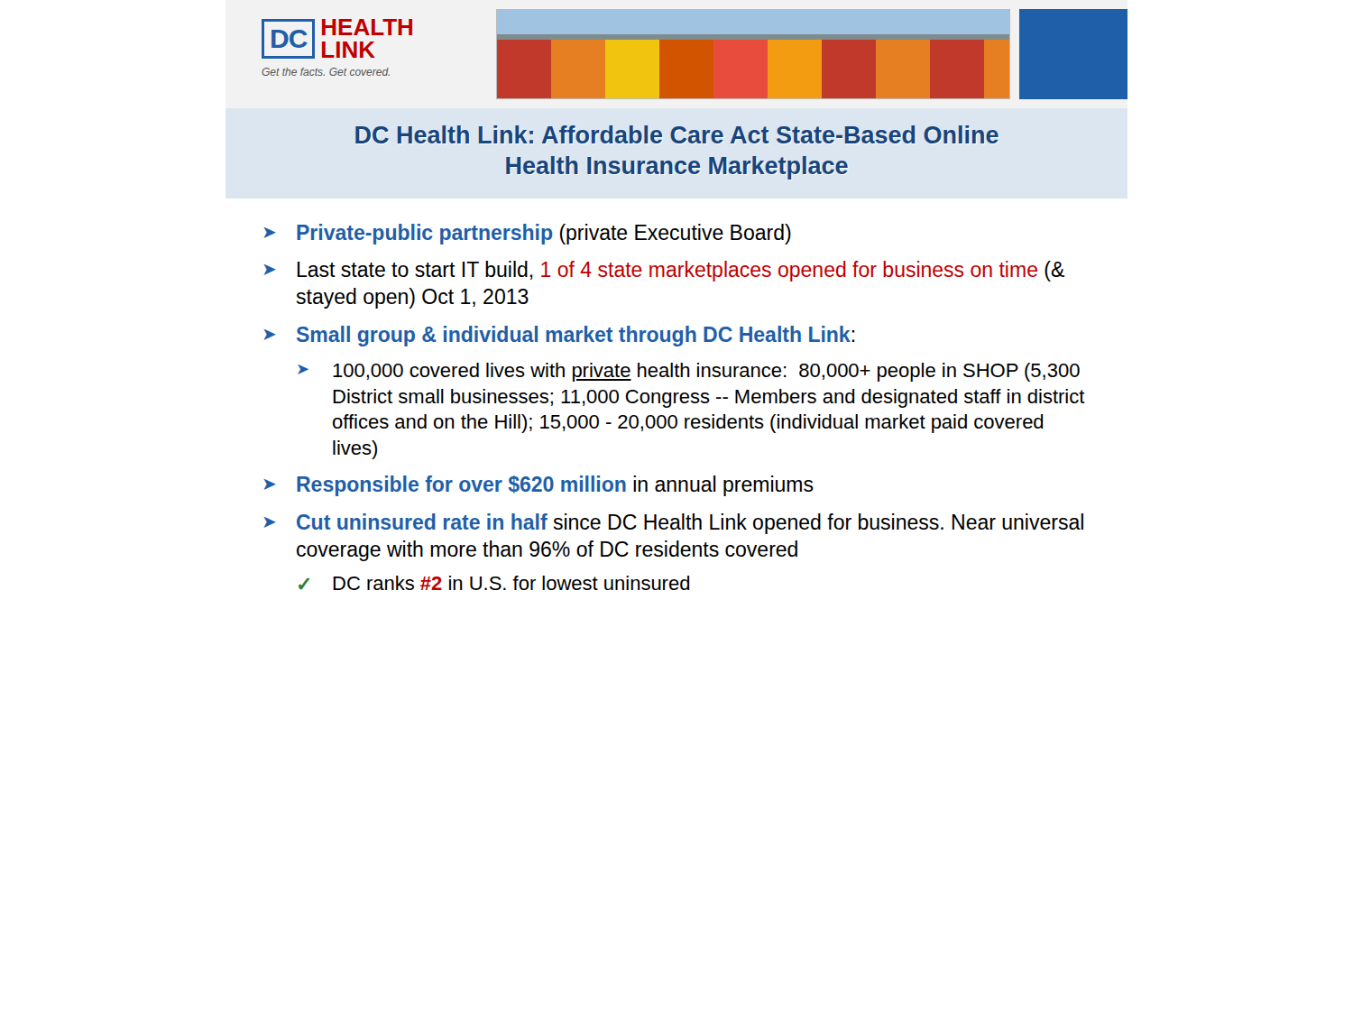DC Health
Link
Get the facts. Get covered.
DC Health Link: Affordable Care Act State-Based Online
Health Insurance Marketplace
Private-public partnership (private Executive Board)
Last state to start IT build, 1 of 4 state marketplaces opened for business on time (& stayed open) Oct 1, 2013
Small group & individual market through DC Health Link:
100,000 covered lives with private health insurance: 80,000+ people in SHOP (5,300 District small businesses; 11,000 Congress -- Members and designated staff in district offices and on the Hill); 15,000 - 20,000 residents (individual market paid covered lives)
Responsible for over $620 million in annual premiums
Cut uninsured rate in half since DC Health Link opened for business. Near universal coverage with more than 96% of DC residents covered
DC ranks #2 in U.S. for lowest uninsured